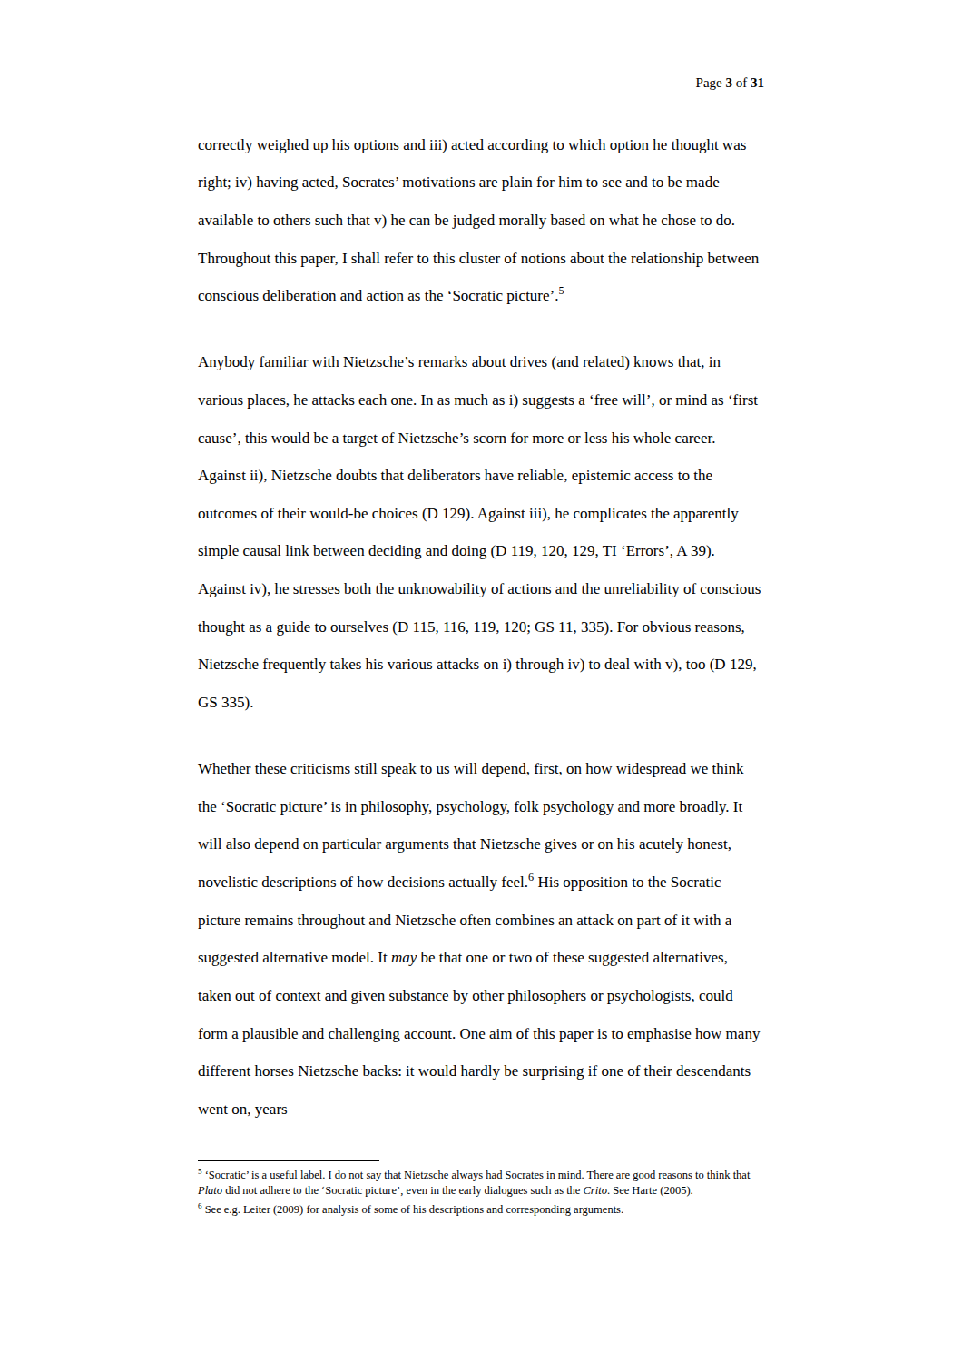Page 3 of 31
correctly weighed up his options and iii) acted according to which option he thought was right; iv) having acted, Socrates’ motivations are plain for him to see and to be made available to others such that v) he can be judged morally based on what he chose to do. Throughout this paper, I shall refer to this cluster of notions about the relationship between conscious deliberation and action as the ‘Socratic picture’.5
Anybody familiar with Nietzsche’s remarks about drives (and related) knows that, in various places, he attacks each one. In as much as i) suggests a ‘free will’, or mind as ‘first cause’, this would be a target of Nietzsche’s scorn for more or less his whole career. Against ii), Nietzsche doubts that deliberators have reliable, epistemic access to the outcomes of their would-be choices (D 129). Against iii), he complicates the apparently simple causal link between deciding and doing (D 119, 120, 129, TI ‘Errors’, A 39). Against iv), he stresses both the unknowability of actions and the unreliability of conscious thought as a guide to ourselves (D 115, 116, 119, 120; GS 11, 335). For obvious reasons, Nietzsche frequently takes his various attacks on i) through iv) to deal with v), too (D 129, GS 335).
Whether these criticisms still speak to us will depend, first, on how widespread we think the ‘Socratic picture’ is in philosophy, psychology, folk psychology and more broadly. It will also depend on particular arguments that Nietzsche gives or on his acutely honest, novelistic descriptions of how decisions actually feel.6 His opposition to the Socratic picture remains throughout and Nietzsche often combines an attack on part of it with a suggested alternative model. It may be that one or two of these suggested alternatives, taken out of context and given substance by other philosophers or psychologists, could form a plausible and challenging account. One aim of this paper is to emphasise how many different horses Nietzsche backs: it would hardly be surprising if one of their descendants went on, years
5 ‘Socratic’ is a useful label. I do not say that Nietzsche always had Socrates in mind. There are good reasons to think that Plato did not adhere to the ‘Socratic picture’, even in the early dialogues such as the Crito. See Harte (2005).
6 See e.g. Leiter (2009) for analysis of some of his descriptions and corresponding arguments.